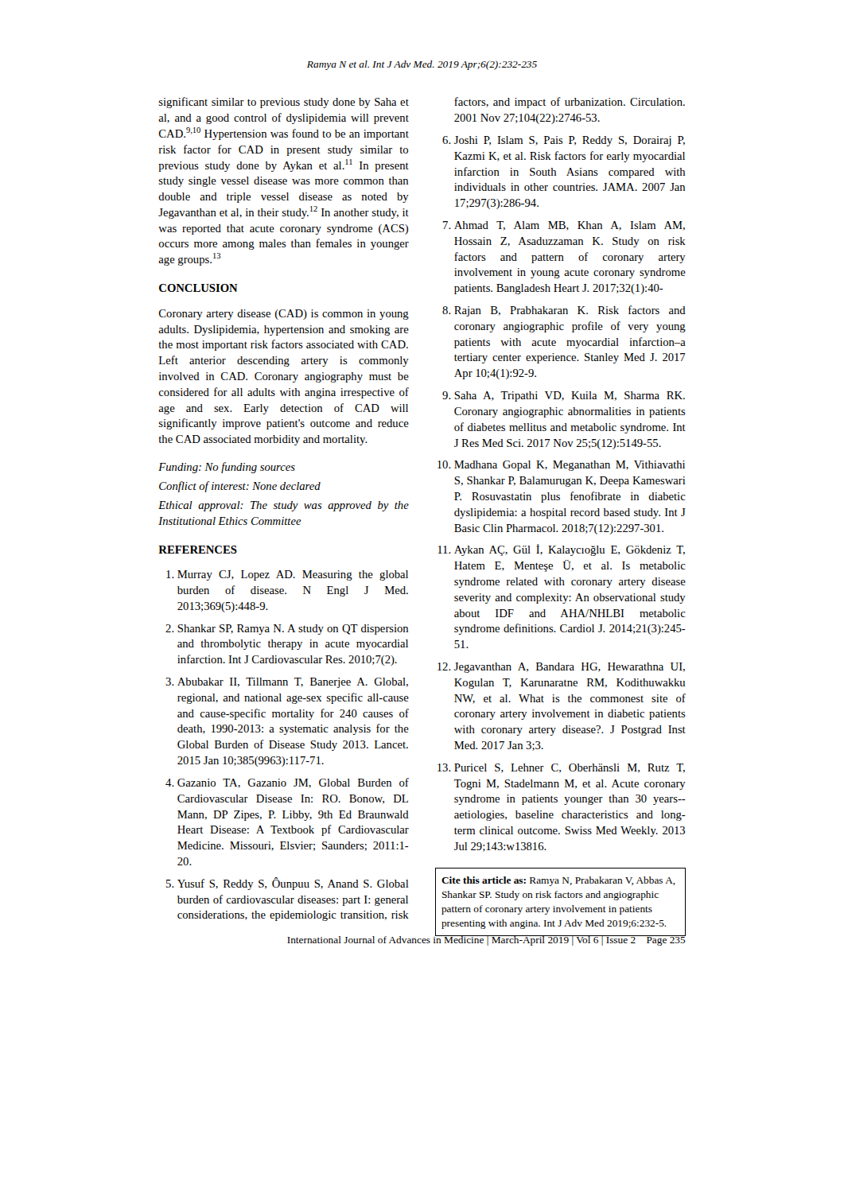Ramya N et al. Int J Adv Med. 2019 Apr;6(2):232-235
significant similar to previous study done by Saha et al, and a good control of dyslipidemia will prevent CAD.9,10 Hypertension was found to be an important risk factor for CAD in present study similar to previous study done by Aykan et al.11 In present study single vessel disease was more common than double and triple vessel disease as noted by Jegavanthan et al, in their study.12 In another study, it was reported that acute coronary syndrome (ACS) occurs more among males than females in younger age groups.13
Conclusion
Coronary artery disease (CAD) is common in young adults. Dyslipidemia, hypertension and smoking are the most important risk factors associated with CAD. Left anterior descending artery is commonly involved in CAD. Coronary angiography must be considered for all adults with angina irrespective of age and sex. Early detection of CAD will significantly improve patient's outcome and reduce the CAD associated morbidity and mortality.
Funding: No funding sources
Conflict of interest: None declared
Ethical approval: The study was approved by the Institutional Ethics Committee
References
Murray CJ, Lopez AD. Measuring the global burden of disease. N Engl J Med. 2013;369(5):448-9.
Shankar SP, Ramya N. A study on QT dispersion and thrombolytic therapy in acute myocardial infarction. Int J Cardiovascular Res. 2010;7(2).
Abubakar II, Tillmann T, Banerjee A. Global, regional, and national age-sex specific all-cause and cause-specific mortality for 240 causes of death, 1990-2013: a systematic analysis for the Global Burden of Disease Study 2013. Lancet. 2015 Jan 10;385(9963):117-71.
Gazanio TA, Gazanio JM, Global Burden of Cardiovascular Disease In: RO. Bonow, DL Mann, DP Zipes, P. Libby, 9th Ed Braunwald Heart Disease: A Textbook pf Cardiovascular Medicine. Missouri, Elsvier; Saunders; 2011:1-20.
Yusuf S, Reddy S, Ôunpuu S, Anand S. Global burden of cardiovascular diseases: part I: general considerations, the epidemiologic transition, risk factors, and impact of urbanization. Circulation. 2001 Nov 27;104(22):2746-53.
Joshi P, Islam S, Pais P, Reddy S, Dorairaj P, Kazmi K, et al. Risk factors for early myocardial infarction in South Asians compared with individuals in other countries. JAMA. 2007 Jan 17;297(3):286-94.
Ahmad T, Alam MB, Khan A, Islam AM, Hossain Z, Asaduzzaman K. Study on risk factors and pattern of coronary artery involvement in young acute coronary syndrome patients. Bangladesh Heart J. 2017;32(1):40-
Rajan B, Prabhakaran K. Risk factors and coronary angiographic profile of very young patients with acute myocardial infarction–a tertiary center experience. Stanley Med J. 2017 Apr 10;4(1):92-9.
Saha A, Tripathi VD, Kuila M, Sharma RK. Coronary angiographic abnormalities in patients of diabetes mellitus and metabolic syndrome. Int J Res Med Sci. 2017 Nov 25;5(12):5149-55.
Madhana Gopal K, Meganathan M, Vithiavathi S, Shankar P, Balamurugan K, Deepa Kameswari P. Rosuvastatin plus fenofibrate in diabetic dyslipidemia: a hospital record based study. Int J Basic Clin Pharmacol. 2018;7(12):2297-301.
Aykan AÇ, Gül İ, Kalaycıoğlu E, Gökdeniz T, Hatem E, Menteşe Ü, et al. Is metabolic syndrome related with coronary artery disease severity and complexity: An observational study about IDF and AHA/NHLBI metabolic syndrome definitions. Cardiol J. 2014;21(3):245-51.
Jegavanthan A, Bandara HG, Hewarathna UI, Kogulan T, Karunaratne RM, Kodithuwakku NW, et al. What is the commonest site of coronary artery involvement in diabetic patients with coronary artery disease?. J Postgrad Inst Med. 2017 Jan 3;3.
Puricel S, Lehner C, Oberhänsli M, Rutz T, Togni M, Stadelmann M, et al. Acute coronary syndrome in patients younger than 30 years--aetiologies, baseline characteristics and long-term clinical outcome. Swiss Med Weekly. 2013 Jul 29;143:w13816.
Cite this article as: Ramya N, Prabakaran V, Abbas A, Shankar SP. Study on risk factors and angiographic pattern of coronary artery involvement in patients presenting with angina. Int J Adv Med 2019;6:232-5.
International Journal of Advances in Medicine | March-April 2019 | Vol 6 | Issue 2 Page 235